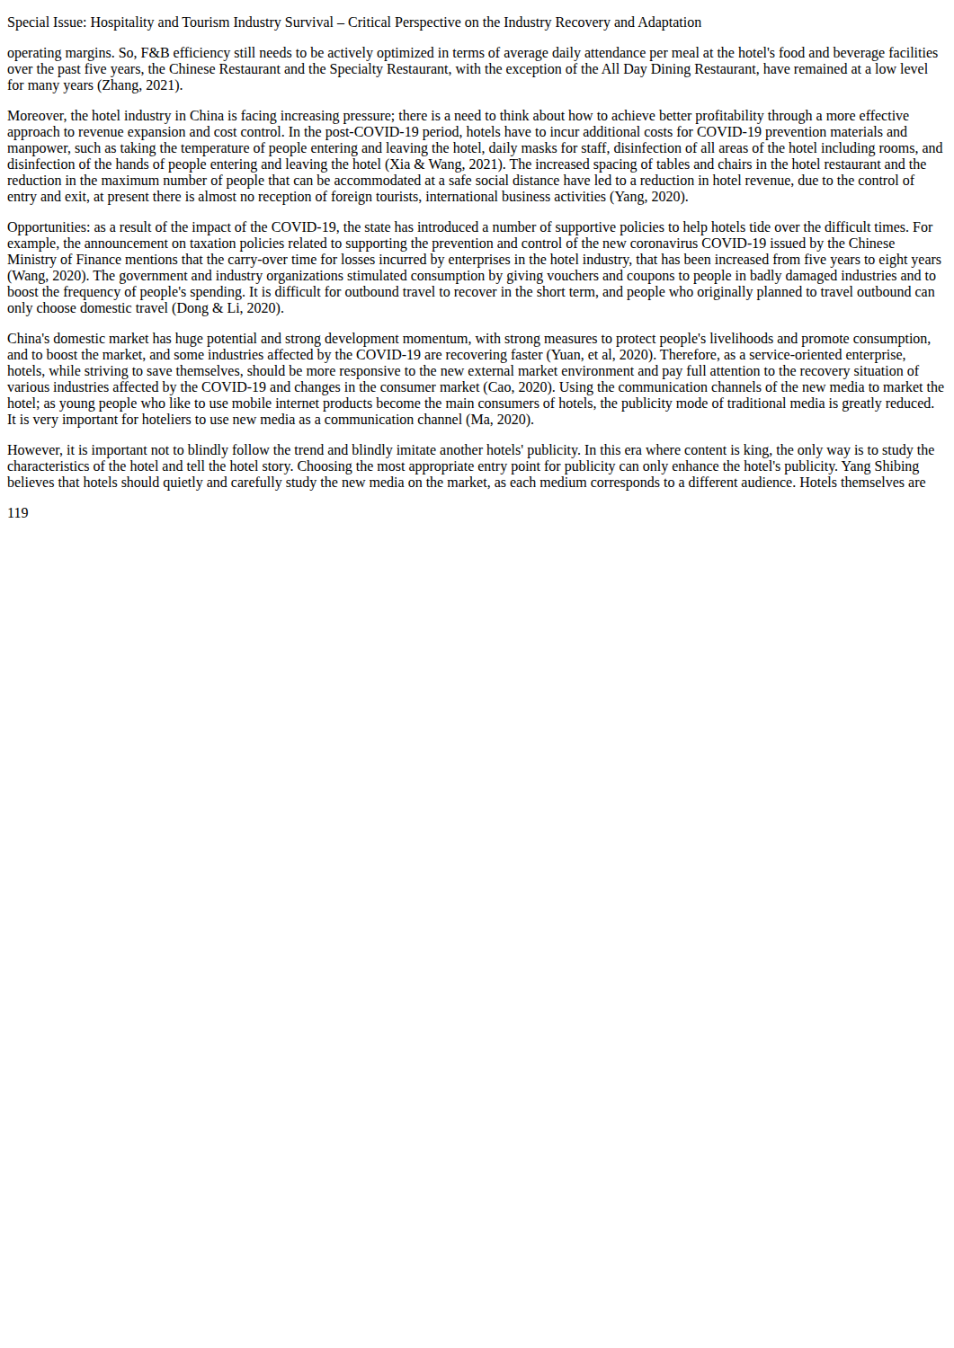Special Issue: Hospitality and Tourism Industry Survival – Critical Perspective on the Industry Recovery and Adaptation
operating margins. So, F&B efficiency still needs to be actively optimized in terms of average daily attendance per meal at the hotel's food and beverage facilities over the past five years, the Chinese Restaurant and the Specialty Restaurant, with the exception of the All Day Dining Restaurant, have remained at a low level for many years (Zhang, 2021).
Moreover, the hotel industry in China is facing increasing pressure; there is a need to think about how to achieve better profitability through a more effective approach to revenue expansion and cost control. In the post-COVID-19 period, hotels have to incur additional costs for COVID-19 prevention materials and manpower, such as taking the temperature of people entering and leaving the hotel, daily masks for staff, disinfection of all areas of the hotel including rooms, and disinfection of the hands of people entering and leaving the hotel (Xia & Wang, 2021). The increased spacing of tables and chairs in the hotel restaurant and the reduction in the maximum number of people that can be accommodated at a safe social distance have led to a reduction in hotel revenue, due to the control of entry and exit, at present there is almost no reception of foreign tourists, international business activities (Yang, 2020).
Opportunities: as a result of the impact of the COVID-19, the state has introduced a number of supportive policies to help hotels tide over the difficult times. For example, the announcement on taxation policies related to supporting the prevention and control of the new coronavirus COVID-19 issued by the Chinese Ministry of Finance mentions that the carry-over time for losses incurred by enterprises in the hotel industry, that has been increased from five years to eight years (Wang, 2020). The government and industry organizations stimulated consumption by giving vouchers and coupons to people in badly damaged industries and to boost the frequency of people's spending. It is difficult for outbound travel to recover in the short term, and people who originally planned to travel outbound can only choose domestic travel (Dong & Li, 2020).
China's domestic market has huge potential and strong development momentum, with strong measures to protect people's livelihoods and promote consumption, and to boost the market, and some industries affected by the COVID-19 are recovering faster (Yuan, et al, 2020). Therefore, as a service-oriented enterprise, hotels, while striving to save themselves, should be more responsive to the new external market environment and pay full attention to the recovery situation of various industries affected by the COVID-19 and changes in the consumer market (Cao, 2020). Using the communication channels of the new media to market the hotel; as young people who like to use mobile internet products become the main consumers of hotels, the publicity mode of traditional media is greatly reduced. It is very important for hoteliers to use new media as a communication channel (Ma, 2020).
However, it is important not to blindly follow the trend and blindly imitate another hotels' publicity. In this era where content is king, the only way is to study the characteristics of the hotel and tell the hotel story. Choosing the most appropriate entry point for publicity can only enhance the hotel's publicity. Yang Shibing believes that hotels should quietly and carefully study the new media on the market, as each medium corresponds to a different audience. Hotels themselves are
119